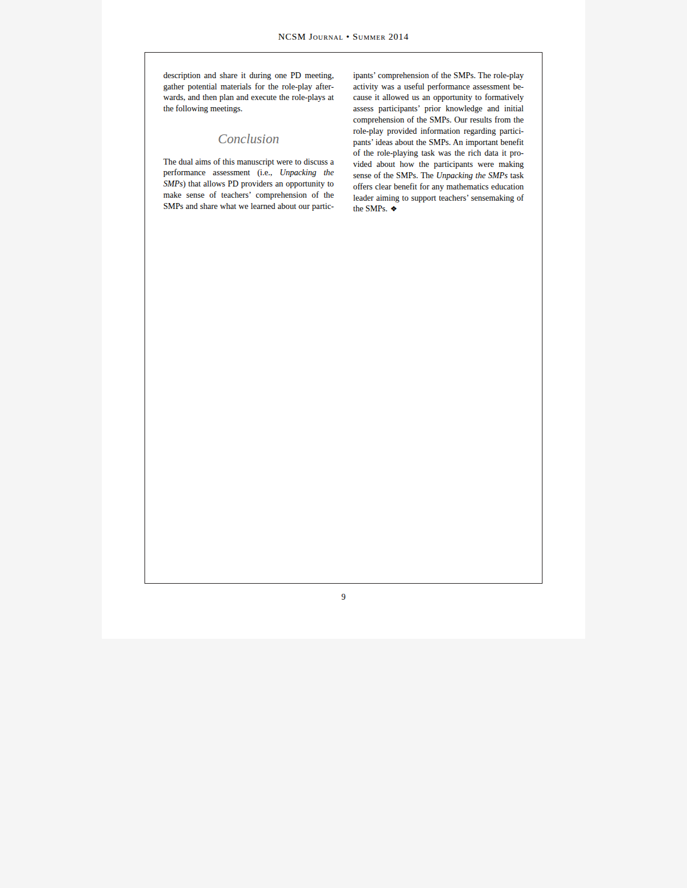NCSM Journal • Summer 2014
description and share it during one PD meeting, gather potential materials for the role-play afterwards, and then plan and execute the role-plays at the following meetings.
Conclusion
The dual aims of this manuscript were to discuss a performance assessment (i.e., Unpacking the SMPs) that allows PD providers an opportunity to make sense of teachers’ comprehension of the SMPs and share what we learned about our participants’ comprehension of the SMPs. The role-play activity was a useful performance assessment because it allowed us an opportunity to formatively assess participants’ prior knowledge and initial comprehension of the SMPs. Our results from the role-play provided information regarding participants’ ideas about the SMPs. An important benefit of the role-playing task was the rich data it provided about how the participants were making sense of the SMPs. The Unpacking the SMPs task offers clear benefit for any mathematics education leader aiming to support teachers’ sensemaking of the SMPs. ❖
9